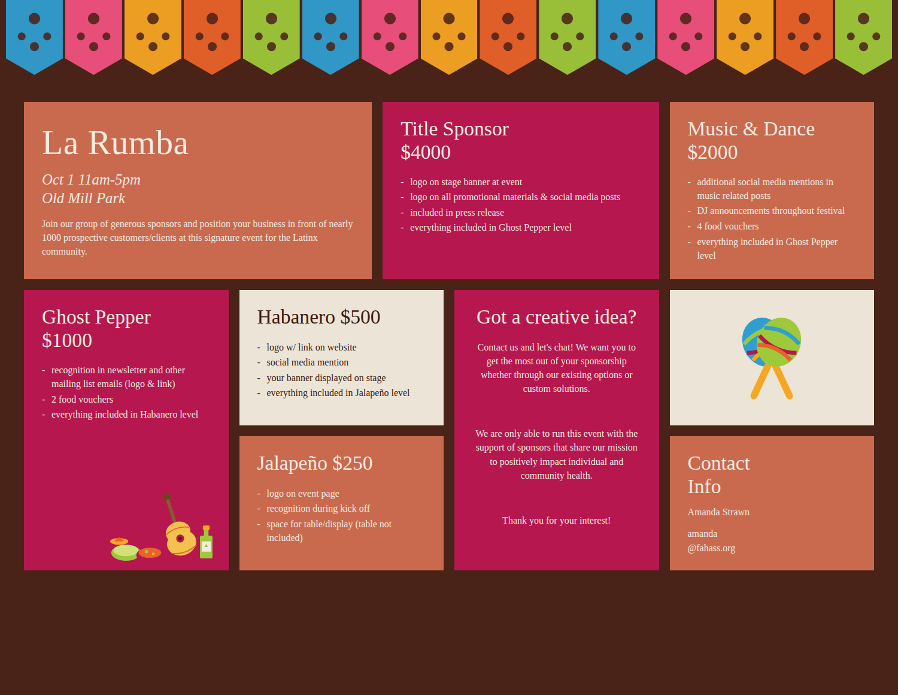La Rumba
Oct 1 11am-5pm
Old Mill Park
Join our group of generous sponsors and position your business in front of nearly 1000 prospective customers/clients at this signature event for the Latinx community.
Title Sponsor
$4000
logo on stage banner at event
logo on all promotional materials & social media posts
included in press release
everything included in Ghost Pepper level
Music & Dance
$2000
additional social media mentions in music related posts
DJ announcements throughout festival
4 food vouchers
everything included in Ghost Pepper level
Ghost Pepper
$1000
recognition in newsletter and other mailing list emails (logo & link)
2 food vouchers
everything included in Habanero level
Habanero $500
logo w/ link on website
social media mention
your banner displayed on stage
everything included in Jalapeño level
Got a creative idea?
Contact us and let's chat! We want you to get the most out of your sponsorship whether through our existing options or custom solutions.
We are only able to run this event with the support of sponsors that share our mission to positively impact individual and community health.
Thank you for your interest!
Jalapeño $250
logo on event page
recognition during kick off
space for table/display (table not included)
Contact
Info
Amanda Strawn
amanda
@fahass.org